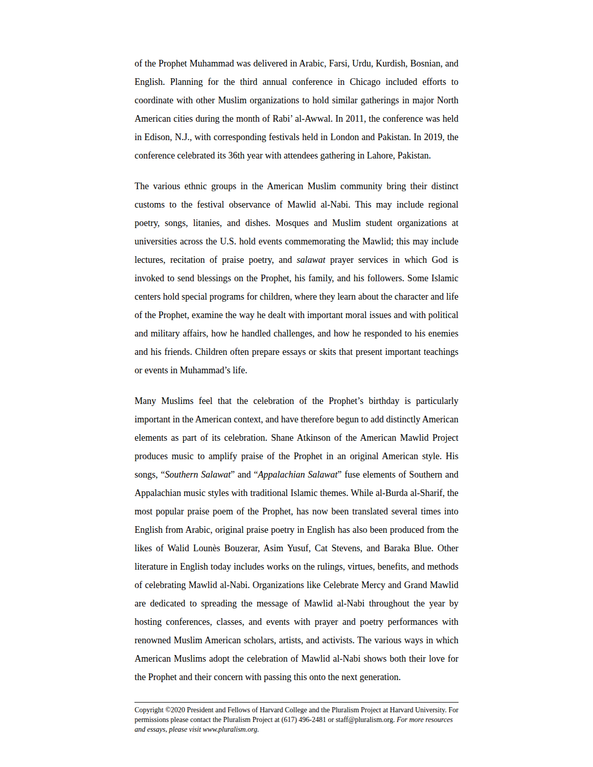of the Prophet Muhammad was delivered in Arabic, Farsi, Urdu, Kurdish, Bosnian, and English. Planning for the third annual conference in Chicago included efforts to coordinate with other Muslim organizations to hold similar gatherings in major North American cities during the month of Rabi’ al-Awwal. In 2011, the conference was held in Edison, N.J., with corresponding festivals held in London and Pakistan. In 2019, the conference celebrated its 36th year with attendees gathering in Lahore, Pakistan.
The various ethnic groups in the American Muslim community bring their distinct customs to the festival observance of Mawlid al-Nabi. This may include regional poetry, songs, litanies, and dishes. Mosques and Muslim student organizations at universities across the U.S. hold events commemorating the Mawlid; this may include lectures, recitation of praise poetry, and salawat prayer services in which God is invoked to send blessings on the Prophet, his family, and his followers. Some Islamic centers hold special programs for children, where they learn about the character and life of the Prophet, examine the way he dealt with important moral issues and with political and military affairs, how he handled challenges, and how he responded to his enemies and his friends. Children often prepare essays or skits that present important teachings or events in Muhammad’s life.
Many Muslims feel that the celebration of the Prophet’s birthday is particularly important in the American context, and have therefore begun to add distinctly American elements as part of its celebration. Shane Atkinson of the American Mawlid Project produces music to amplify praise of the Prophet in an original American style. His songs, “Southern Salawat” and “Appalachian Salawat” fuse elements of Southern and Appalachian music styles with traditional Islamic themes. While al-Burda al-Sharif, the most popular praise poem of the Prophet, has now been translated several times into English from Arabic, original praise poetry in English has also been produced from the likes of Walid Lounès Bouzerar, Asim Yusuf, Cat Stevens, and Baraka Blue. Other literature in English today includes works on the rulings, virtues, benefits, and methods of celebrating Mawlid al-Nabi. Organizations like Celebrate Mercy and Grand Mawlid are dedicated to spreading the message of Mawlid al-Nabi throughout the year by hosting conferences, classes, and events with prayer and poetry performances with renowned Muslim American scholars, artists, and activists. The various ways in which American Muslims adopt the celebration of Mawlid al-Nabi shows both their love for the Prophet and their concern with passing this onto the next generation.
Copyright ©2020 President and Fellows of Harvard College and the Pluralism Project at Harvard University. For permissions please contact the Pluralism Project at (617) 496-2481 or staff@pluralism.org. For more resources and essays, please visit www.pluralism.org.